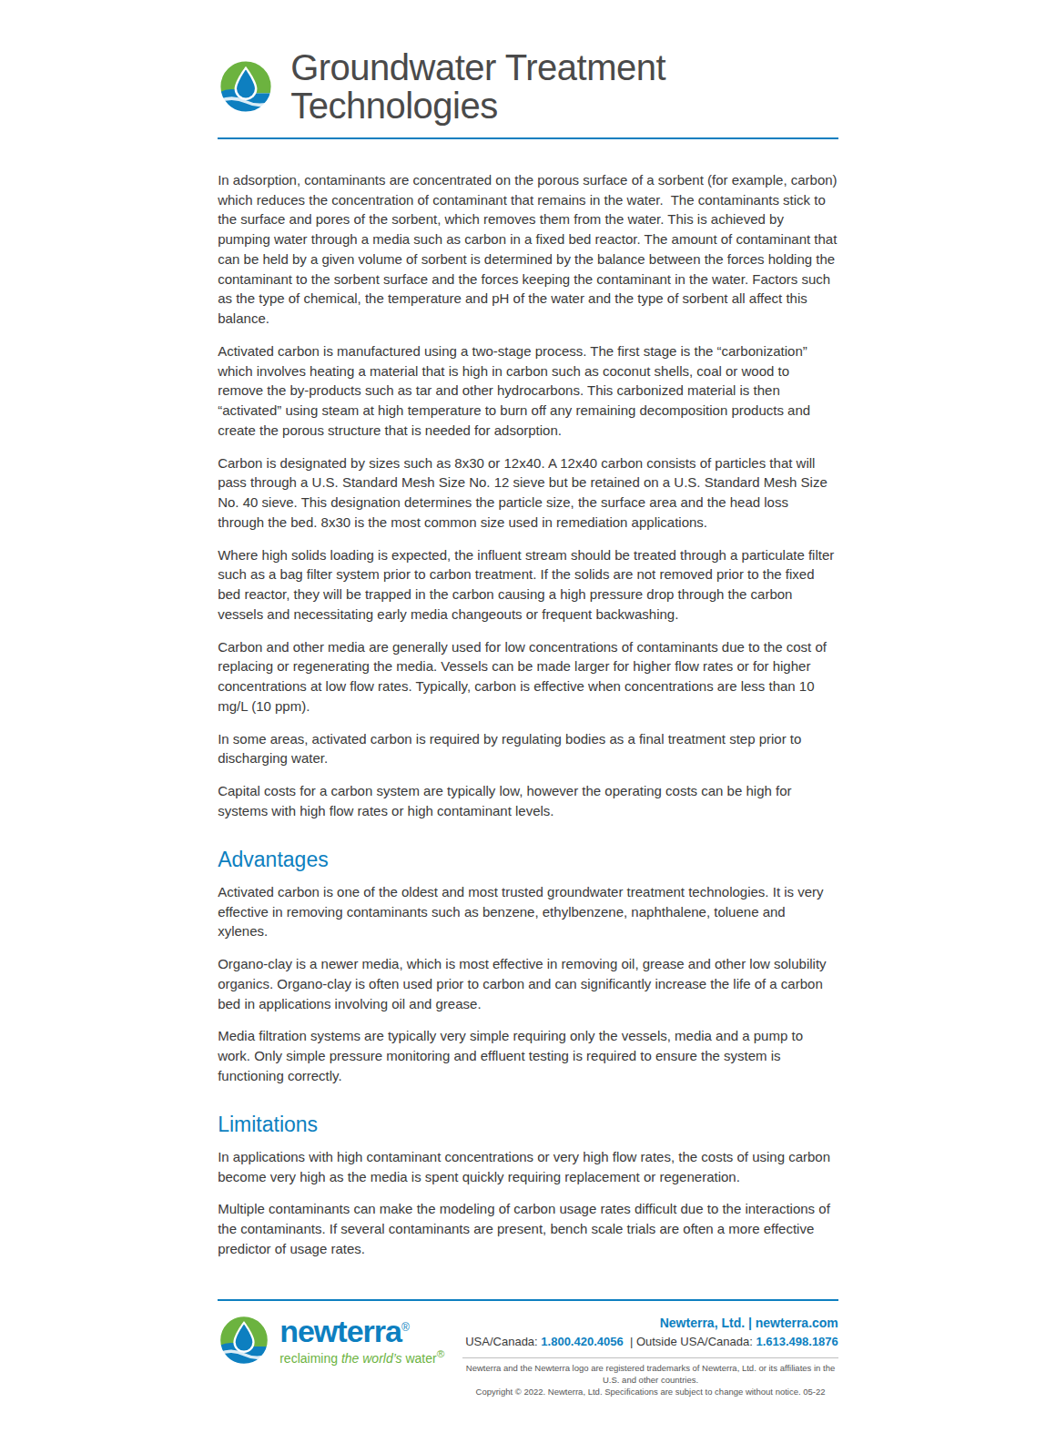Groundwater Treatment Technologies
In adsorption, contaminants are concentrated on the porous surface of a sorbent (for example, carbon) which reduces the concentration of contaminant that remains in the water. The contaminants stick to the surface and pores of the sorbent, which removes them from the water. This is achieved by pumping water through a media such as carbon in a fixed bed reactor. The amount of contaminant that can be held by a given volume of sorbent is determined by the balance between the forces holding the contaminant to the sorbent surface and the forces keeping the contaminant in the water. Factors such as the type of chemical, the temperature and pH of the water and the type of sorbent all affect this balance.
Activated carbon is manufactured using a two-stage process. The first stage is the “carbonization” which involves heating a material that is high in carbon such as coconut shells, coal or wood to remove the by-products such as tar and other hydrocarbons. This carbonized material is then “activated” using steam at high temperature to burn off any remaining decomposition products and create the porous structure that is needed for adsorption.
Carbon is designated by sizes such as 8x30 or 12x40. A 12x40 carbon consists of particles that will pass through a U.S. Standard Mesh Size No. 12 sieve but be retained on a U.S. Standard Mesh Size No. 40 sieve. This designation determines the particle size, the surface area and the head loss through the bed. 8x30 is the most common size used in remediation applications.
Where high solids loading is expected, the influent stream should be treated through a particulate filter such as a bag filter system prior to carbon treatment. If the solids are not removed prior to the fixed bed reactor, they will be trapped in the carbon causing a high pressure drop through the carbon vessels and necessitating early media changeouts or frequent backwashing.
Carbon and other media are generally used for low concentrations of contaminants due to the cost of replacing or regenerating the media. Vessels can be made larger for higher flow rates or for higher concentrations at low flow rates. Typically, carbon is effective when concentrations are less than 10 mg/L (10 ppm).
In some areas, activated carbon is required by regulating bodies as a final treatment step prior to discharging water.
Capital costs for a carbon system are typically low, however the operating costs can be high for systems with high flow rates or high contaminant levels.
Advantages
Activated carbon is one of the oldest and most trusted groundwater treatment technologies. It is very effective in removing contaminants such as benzene, ethylbenzene, naphthalene, toluene and xylenes.
Organo-clay is a newer media, which is most effective in removing oil, grease and other low solubility organics. Organo-clay is often used prior to carbon and can significantly increase the life of a carbon bed in applications involving oil and grease.
Media filtration systems are typically very simple requiring only the vessels, media and a pump to work. Only simple pressure monitoring and effluent testing is required to ensure the system is functioning correctly.
Limitations
In applications with high contaminant concentrations or very high flow rates, the costs of using carbon become very high as the media is spent quickly requiring replacement or regeneration.
Multiple contaminants can make the modeling of carbon usage rates difficult due to the interactions of the contaminants. If several contaminants are present, bench scale trials are often a more effective predictor of usage rates.
newterra®
reclaiming the world’s water®
Newterra, Ltd. | newterra.com
USA/Canada: 1.800.420.4056 | Outside USA/Canada: 1.613.498.1876
Newterra and the Newterra logo are registered trademarks of Newterra, Ltd. or its affiliates in the U.S. and other countries.
Copyright © 2022. Newterra, Ltd. Specifications are subject to change without notice. 05-22